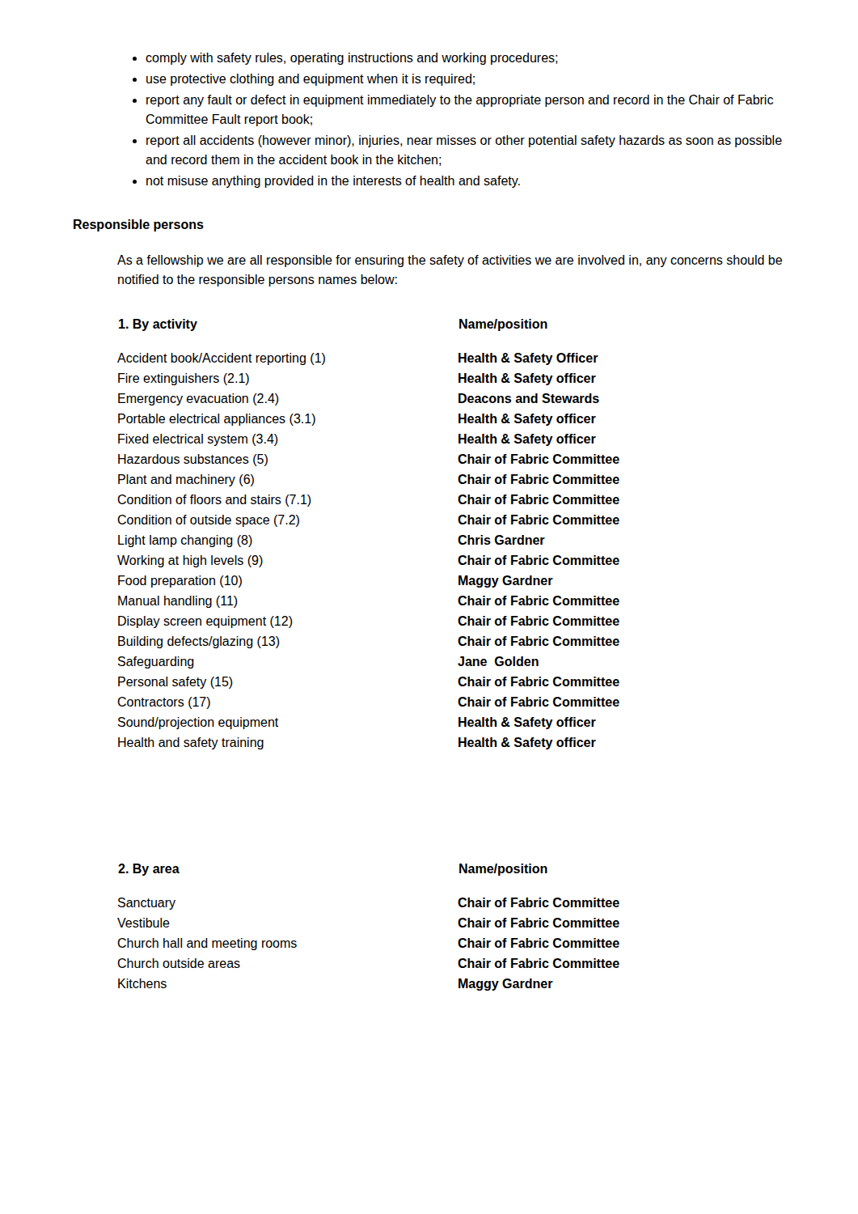comply with safety rules, operating instructions and working procedures;
use protective clothing and equipment when it is required;
report any fault or defect in equipment immediately to the appropriate person and record in the Chair of Fabric Committee Fault report book;
report all accidents (however minor), injuries, near misses or other potential safety hazards as soon as possible and record them in the accident book in the kitchen;
not misuse anything provided in the interests of health and safety.
Responsible persons
As a fellowship we are all responsible for ensuring the safety of activities we are involved in, any concerns should be notified to the responsible persons names below:
| 1. By activity | Name/position |
| --- | --- |
| Accident book/Accident reporting (1) | Health & Safety Officer |
| Fire extinguishers (2.1) | Health & Safety officer |
| Emergency evacuation (2.4) | Deacons and Stewards |
| Portable electrical appliances (3.1) | Health & Safety officer |
| Fixed electrical system (3.4) | Health & Safety officer |
| Hazardous substances (5) | Chair of Fabric Committee |
| Plant and machinery (6) | Chair of Fabric Committee |
| Condition of floors and stairs (7.1) | Chair of Fabric Committee |
| Condition of outside space (7.2) | Chair of Fabric Committee |
| Light lamp changing (8) | Chris Gardner |
| Working at high levels (9) | Chair of Fabric Committee |
| Food preparation (10) | Maggy Gardner |
| Manual handling (11) | Chair of Fabric Committee |
| Display screen equipment (12) | Chair of Fabric Committee |
| Building defects/glazing (13) | Chair of Fabric Committee |
| Safeguarding | Jane Golden |
| Personal safety (15) | Chair of Fabric Committee |
| Contractors (17) | Chair of Fabric Committee |
| Sound/projection equipment | Health & Safety officer |
| Health and safety training | Health & Safety officer |
| 2. By area | Name/position |
| --- | --- |
| Sanctuary | Chair of Fabric Committee |
| Vestibule | Chair of Fabric Committee |
| Church hall and meeting rooms | Chair of Fabric Committee |
| Church outside areas | Chair of Fabric Committee |
| Kitchens | Maggy Gardner |